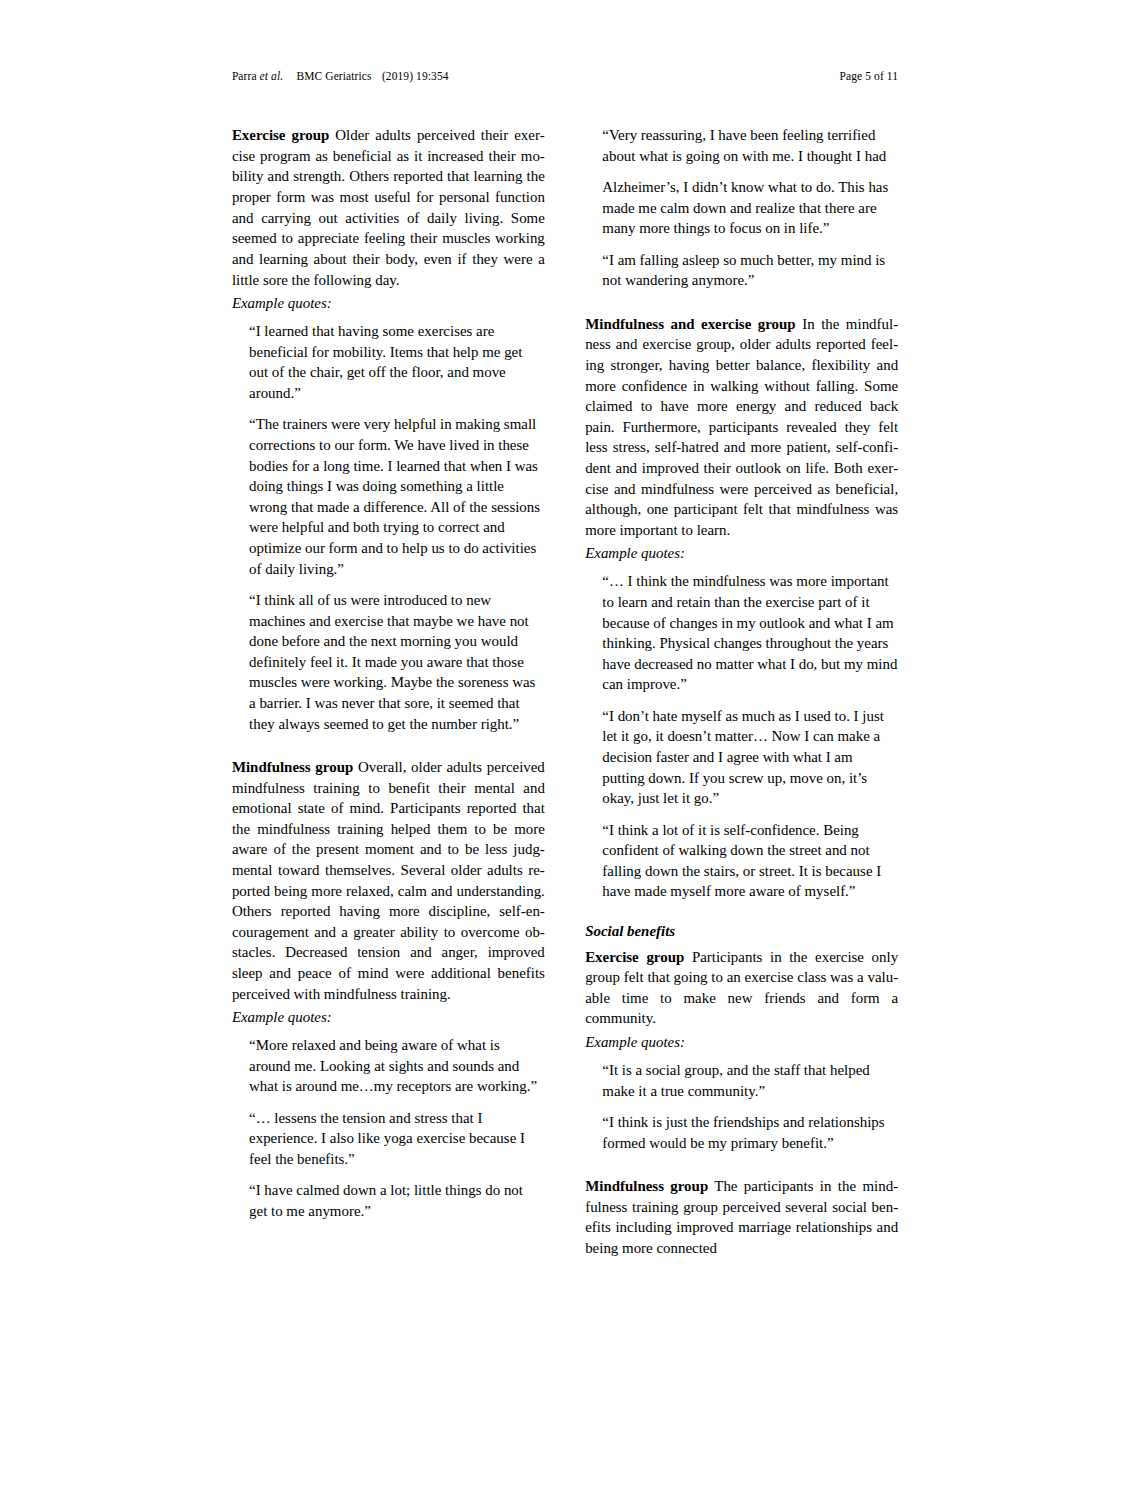Parra et al. BMC Geriatrics(2019) 19:354
Page 5 of 11
Exercise group Older adults perceived their exercise program as beneficial as it increased their mobility and strength. Others reported that learning the proper form was most useful for personal function and carrying out activities of daily living. Some seemed to appreciate feeling their muscles working and learning about their body, even if they were a little sore the following day.
Example quotes:
“I learned that having some exercises are beneficial for mobility. Items that help me get out of the chair, get off the floor, and move around.”
“The trainers were very helpful in making small corrections to our form. We have lived in these bodies for a long time. I learned that when I was doing things I was doing something a little wrong that made a difference. All of the sessions were helpful and both trying to correct and optimize our form and to help us to do activities of daily living.”
“I think all of us were introduced to new machines and exercise that maybe we have not done before and the next morning you would definitely feel it. It made you aware that those muscles were working. Maybe the soreness was a barrier. I was never that sore, it seemed that they always seemed to get the number right.”
Mindfulness group Overall, older adults perceived mindfulness training to benefit their mental and emotional state of mind. Participants reported that the mindfulness training helped them to be more aware of the present moment and to be less judgmental toward themselves. Several older adults reported being more relaxed, calm and understanding. Others reported having more discipline, self-encouragement and a greater ability to overcome obstacles. Decreased tension and anger, improved sleep and peace of mind were additional benefits perceived with mindfulness training.
Example quotes:
“More relaxed and being aware of what is around me. Looking at sights and sounds and what is around me…my receptors are working.”
“… lessens the tension and stress that I experience. I also like yoga exercise because I feel the benefits.”
“I have calmed down a lot; little things do not get to me anymore.”
“Very reassuring, I have been feeling terrified about what is going on with me. I thought I had
Alzheimer’s, I didn’t know what to do. This has made me calm down and realize that there are many more things to focus on in life.”
“I am falling asleep so much better, my mind is not wandering anymore.”
Mindfulness and exercise group In the mindfulness and exercise group, older adults reported feeling stronger, having better balance, flexibility and more confidence in walking without falling. Some claimed to have more energy and reduced back pain. Furthermore, participants revealed they felt less stress, self-hatred and more patient, self-confident and improved their outlook on life. Both exercise and mindfulness were perceived as beneficial, although, one participant felt that mindfulness was more important to learn.
Example quotes:
“… I think the mindfulness was more important to learn and retain than the exercise part of it because of changes in my outlook and what I am thinking. Physical changes throughout the years have decreased no matter what I do, but my mind can improve.”
“I don’t hate myself as much as I used to. I just let it go, it doesn’t matter… Now I can make a decision faster and I agree with what I am putting down. If you screw up, move on, it’s okay, just let it go.”
“I think a lot of it is self-confidence. Being confident of walking down the street and not falling down the stairs, or street. It is because I have made myself more aware of myself.”
Social benefits
Exercise group Participants in the exercise only group felt that going to an exercise class was a valuable time to make new friends and form a community.
Example quotes:
“It is a social group, and the staff that helped make it a true community.”
“I think is just the friendships and relationships formed would be my primary benefit.”
Mindfulness group The participants in the mindfulness training group perceived several social benefits including improved marriage relationships and being more connected